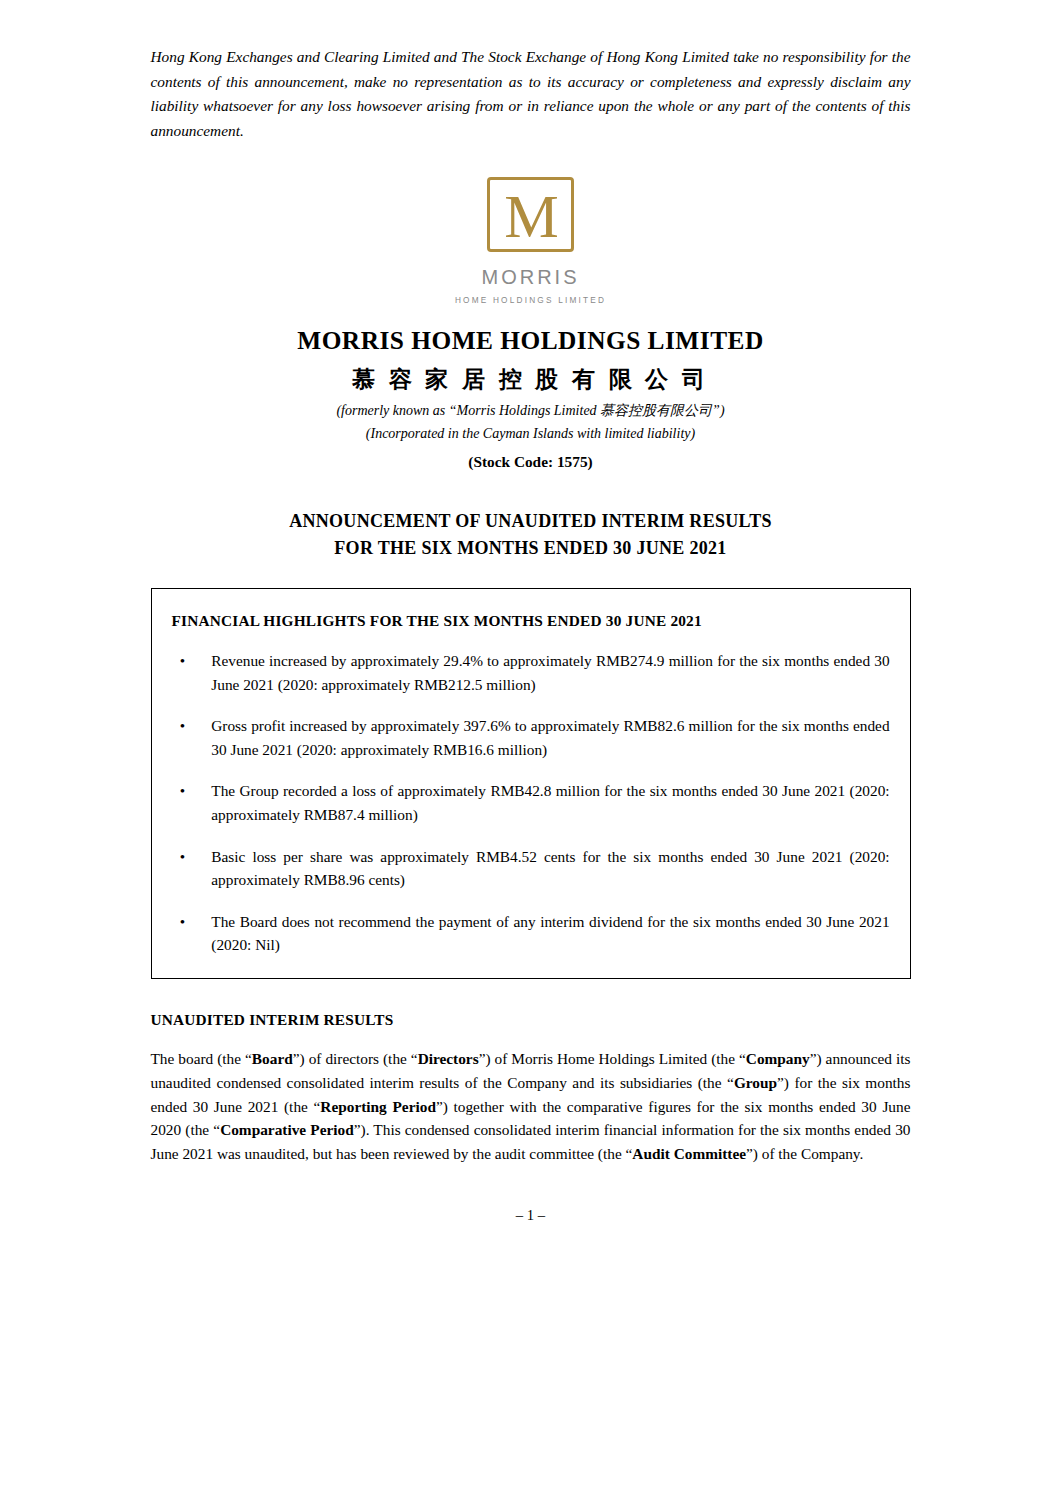Hong Kong Exchanges and Clearing Limited and The Stock Exchange of Hong Kong Limited take no responsibility for the contents of this announcement, make no representation as to its accuracy or completeness and expressly disclaim any liability whatsoever for any loss howsoever arising from or in reliance upon the whole or any part of the contents of this announcement.
M
MORRIS
HOME HOLDINGS LIMITED
MORRIS HOME HOLDINGS LIMITED
慕 容 家 居 控 股 有 限 公 司
(formerly known as “Morris Holdings Limited 慕容控股有限公司”)
(Incorporated in the Cayman Islands with limited liability)
(Stock Code: 1575)
ANNOUNCEMENT OF UNAUDITED INTERIM RESULTS
FOR THE SIX MONTHS ENDED 30 JUNE 2021
FINANCIAL HIGHLIGHTS FOR THE SIX MONTHS ENDED 30 JUNE 2021
Revenue increased by approximately 29.4% to approximately RMB274.9 million for the six months ended 30 June 2021 (2020: approximately RMB212.5 million)
Gross profit increased by approximately 397.6% to approximately RMB82.6 million for the six months ended 30 June 2021 (2020: approximately RMB16.6 million)
The Group recorded a loss of approximately RMB42.8 million for the six months ended 30 June 2021 (2020: approximately RMB87.4 million)
Basic loss per share was approximately RMB4.52 cents for the six months ended 30 June 2021 (2020: approximately RMB8.96 cents)
The Board does not recommend the payment of any interim dividend for the six months ended 30 June 2021 (2020: Nil)
UNAUDITED INTERIM RESULTS
The board (the “Board”) of directors (the “Directors”) of Morris Home Holdings Limited (the “Company”) announced its unaudited condensed consolidated interim results of the Company and its subsidiaries (the “Group”) for the six months ended 30 June 2021 (the “Reporting Period”) together with the comparative figures for the six months ended 30 June 2020 (the “Comparative Period”). This condensed consolidated interim financial information for the six months ended 30 June 2021 was unaudited, but has been reviewed by the audit committee (the “Audit Committee”) of the Company.
– 1 –